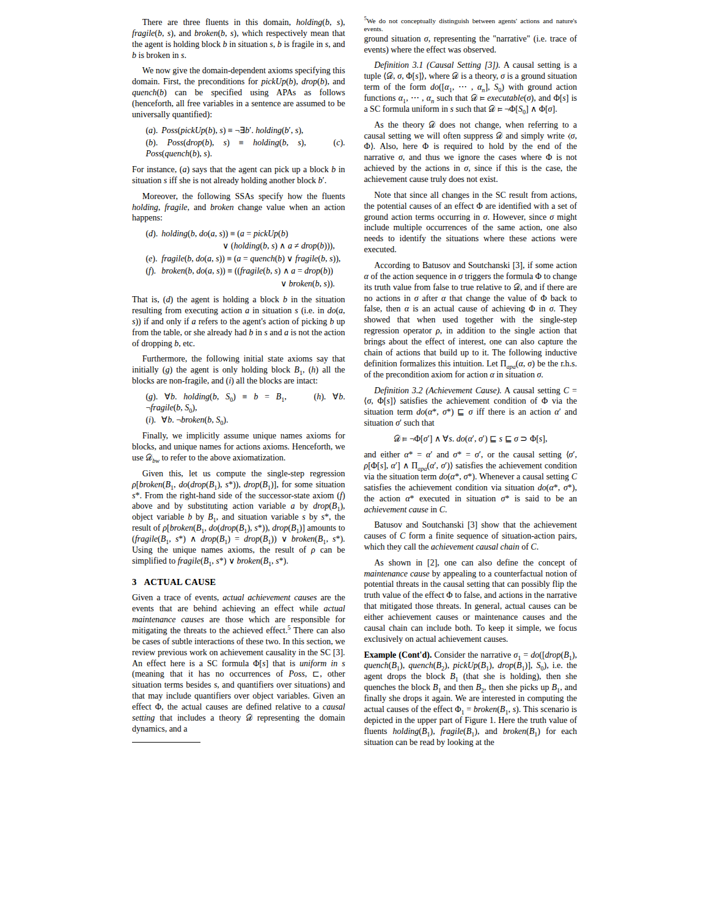There are three fluents in this domain, holding(b, s), fragile(b, s), and broken(b, s), which respectively mean that the agent is holding block b in situation s, b is fragile in s, and b is broken in s.
We now give the domain-dependent axioms specifying this domain. First, the preconditions for pickUp(b), drop(b), and quench(b) can be specified using APAs as follows (henceforth, all free variables in a sentence are assumed to be universally quantified):
(a). Poss(pickUp(b), s) ≡ ¬∃b′. holding(b′, s), (b). Poss(drop(b), s) ≡ holding(b, s),(c). Poss(quench(b), s).
For instance, (a) says that the agent can pick up a block b in situation s iff she is not already holding another block b′.
Moreover, the following SSAs specify how the fluents holding, fragile, and broken change value when an action happens:
(d). holding(b, do(a, s)) ≡ (a = pickUp(b) ∨ (holding(b, s) ∧ a ≠ drop(b))), (e). fragile(b, do(a, s)) ≡ (a = quench(b) ∨ fragile(b, s)), (f). broken(b, do(a, s)) ≡ ((fragile(b, s) ∧ a = drop(b)) ∨ broken(b, s)).
That is, (d) the agent is holding a block b in the situation resulting from executing action a in situation s (i.e. in do(a, s)) if and only if a refers to the agent's action of picking b up from the table, or she already had b in s and a is not the action of dropping b, etc.
Furthermore, the following initial state axioms say that initially (g) the agent is only holding block B1, (h) all the blocks are non-fragile, and (i) all the blocks are intact:
(g). ∀b. holding(b, S0) ≡ b = B1,(h). ∀b. ¬fragile(b, S0), (i). ∀b. ¬broken(b, S0).
Finally, we implicitly assume unique names axioms for blocks, and unique names for actions axioms. Henceforth, we use 𝒟bw to refer to the above axiomatization.
Given this, let us compute the single-step regression ρ[broken(B1, do(drop(B1), s*)), drop(B1)], for some situation s*. From the right-hand side of the successor-state axiom (f) above and by substituting action variable a by drop(B1), object variable b by B1, and situation variable s by s*, the result of ρ[broken(B1, do(drop(B1), s*)), drop(B1)] amounts to (fragile(B1, s*) ∧ drop(B1) = drop(B1)) ∨ broken(B1, s*). Using the unique names axioms, the result of ρ can be simplified to fragile(B1, s*) ∨ broken(B1, s*).
3 ACTUAL CAUSE
Given a trace of events, actual achievement causes are the events that are behind achieving an effect while actual maintenance causes are those which are responsible for mitigating the threats to the achieved effect.5 There can also be cases of subtle interactions of these two. In this section, we review previous work on achievement causality in the SC [3]. An effect here is a SC formula Φ[s] that is uniform in s (meaning that it has no occurrences of Poss, ⊏, other situation terms besides s, and quantifiers over situations) and that may include quantifiers over object variables. Given an effect Φ, the actual causes are defined relative to a causal setting that includes a theory 𝒟 representing the domain dynamics, and a
5We do not conceptually distinguish between agents' actions and nature's events.
ground situation σ, representing the "narrative" (i.e. trace of events) where the effect was observed.
Definition 3.1 (Causal Setting [3]). A causal setting is a tuple ⟨𝒟, σ, Φ[s]⟩, where 𝒟 is a theory, σ is a ground situation term of the form do([α1, ⋯ , αn], S0) with ground action functions α1, ⋯ , αn such that 𝒟 ⊨ executable(σ), and Φ[s] is a SC formula uniform in s such that 𝒟 ⊨ ¬Φ[S0] ∧ Φ[σ].
As the theory 𝒟 does not change, when referring to a causal setting we will often suppress 𝒟 and simply write ⟨σ, Φ⟩. Also, here Φ is required to hold by the end of the narrative σ, and thus we ignore the cases where Φ is not achieved by the actions in σ, since if this is the case, the achievement cause truly does not exist.
Note that since all changes in the SC result from actions, the potential causes of an effect Φ are identified with a set of ground action terms occurring in σ. However, since σ might include multiple occurrences of the same action, one also needs to identify the situations where these actions were executed.
According to Batusov and Soutchanski [3], if some action α of the action sequence in σ triggers the formula Φ to change its truth value from false to true relative to 𝒟, and if there are no actions in σ after α that change the value of Φ back to false, then α is an actual cause of achieving Φ in σ. They showed that when used together with the single-step regression operator ρ, in addition to the single action that brings about the effect of interest, one can also capture the chain of actions that build up to it. The following inductive definition formalizes this intuition. Let Πapa(α, σ) be the r.h.s. of the precondition axiom for action α in situation σ.
Definition 3.2 (Achievement Cause). A causal setting C = ⟨σ, Φ[s]⟩ satisfies the achievement condition of Φ via the situation term do(α*, σ*) ⊑ σ iff there is an action α′ and situation σ′ such that
𝒟 ⊨ ¬Φ[σ′] ∧ ∀s. do(α′, σ′) ⊑ s ⊑ σ ⊃ Φ[s],
and either α* = α′ and σ* = σ′, or the causal setting ⟨σ′, ρ[Φ[s], α′] ∧ Πapa(α′, σ′)⟩ satisfies the achievement condition via the situation term do(α*, σ*). Whenever a causal setting C satisfies the achievement condition via situation do(α*, σ*), the action α* executed in situation σ* is said to be an achievement cause in C.
Batusov and Soutchanski [3] show that the achievement causes of C form a finite sequence of situation-action pairs, which they call the achievement causal chain of C.
As shown in [2], one can also define the concept of maintenance cause by appealing to a counterfactual notion of potential threats in the causal setting that can possibly flip the truth value of the effect Φ to false, and actions in the narrative that mitigated those threats. In general, actual causes can be either achievement causes or maintenance causes and the causal chain can include both. To keep it simple, we focus exclusively on actual achievement causes.
Example (Cont'd). Consider the narrative σ1 = do([drop(B1), quench(B1), quench(B2), pickUp(B1), drop(B1)], S0), i.e. the agent drops the block B1 (that she is holding), then she quenches the block B1 and then B2, then she picks up B1, and finally she drops it again. We are interested in computing the actual causes of the effect Φ1 = broken(B1, s). This scenario is depicted in the upper part of Figure 1. Here the truth value of fluents holding(B1), fragile(B1), and broken(B1) for each situation can be read by looking at the